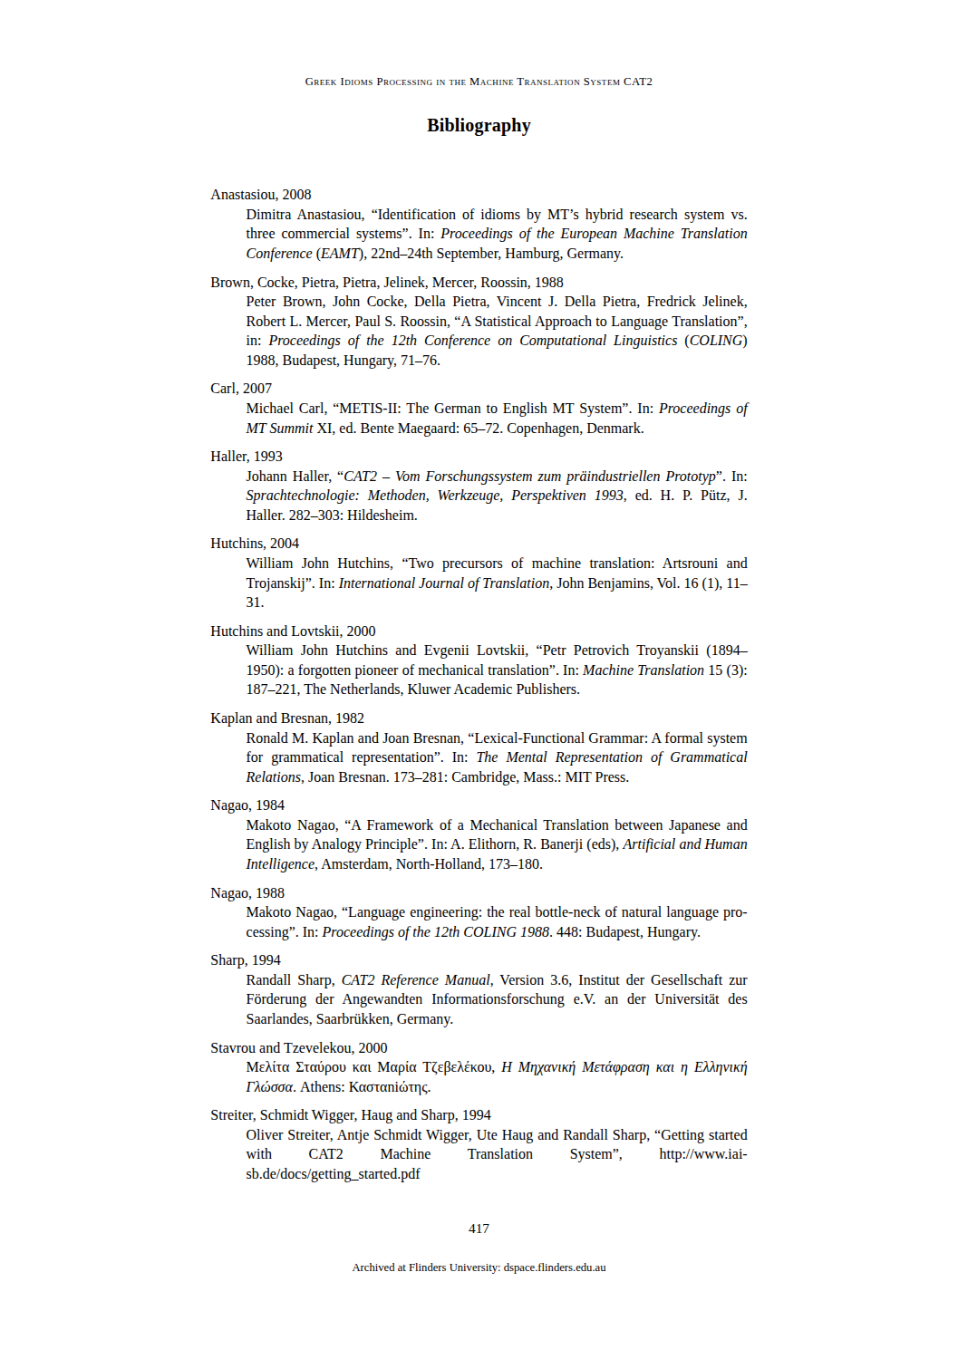Greek Idioms Processing in the Machine Translation System CAT2
Bibliography
Anastasiou, 2008
Dimitra Anastasiou, “Identification of idioms by MT’s hybrid research system vs. three commercial systems”. In: Proceedings of the European Machine Translation Conference (EAMT), 22nd–24th September, Hamburg, Germany.
Brown, Cocke, Pietra, Pietra, Jelinek, Mercer, Roossin, 1988
Peter Brown, John Cocke, Della Pietra, Vincent J. Della Pietra, Fredrick Jelinek, Robert L. Mercer, Paul S. Roossin, “A Statistical Approach to Language Translation”, in: Proceedings of the 12th Conference on Computational Linguistics (COLING) 1988, Budapest, Hungary, 71–76.
Carl, 2007
Michael Carl, “METIS-II: The German to English MT System”. In: Proceedings of MT Summit XI, ed. Bente Maegaard: 65–72. Copenhagen, Denmark.
Haller, 1993
Johann Haller, “CAT2 – Vom Forschungssystem zum präindustriellen Prototyp”. In: Sprachtechnologie: Methoden, Werkzeuge, Perspektiven 1993, ed. H. P. Pütz, J. Haller. 282–303: Hildesheim.
Hutchins, 2004
William John Hutchins, “Two precursors of machine translation: Artsrouni and Trojanskij”. In: International Journal of Translation, John Benjamins, Vol. 16 (1), 11–31.
Hutchins and Lovtskii, 2000
William John Hutchins and Evgenii Lovtskii, “Petr Petrovich Troyanskii (1894–1950): a forgotten pioneer of mechanical translation”. In: Machine Translation 15 (3): 187–221, The Netherlands, Kluwer Academic Publishers.
Kaplan and Bresnan, 1982
Ronald M. Kaplan and Joan Bresnan, “Lexical-Functional Grammar: A formal system for grammatical representation”. In: The Mental Representation of Grammatical Relations, Joan Bresnan. 173–281: Cambridge, Mass.: MIT Press.
Nagao, 1984
Makoto Nagao, “A Framework of a Mechanical Translation between Japanese and English by Analogy Principle”. In: A. Elithorn, R. Banerji (eds), Artificial and Human Intelligence, Amsterdam, North-Holland, 173–180.
Nagao, 1988
Makoto Nagao, “Language engineering: the real bottle-neck of natural language processing”. In: Proceedings of the 12th COLING 1988. 448: Budapest, Hungary.
Sharp, 1994
Randall Sharp, CAT2 Reference Manual, Version 3.6, Institut der Gesellschaft zur Förderung der Angewandten Informationsforschung e.V. an der Universität des Saarlandes, Saarbrükken, Germany.
Stavrou and Tzevelekou, 2000
Μελίτα Σταύρου και Μαρία Τζεβελέκου, Η Μηχανική Μετάφραση και η Ελληνική Γλώσσα. Athens: Κασταniώτης.
Streiter, Schmidt Wigger, Haug and Sharp, 1994
Oliver Streiter, Antje Schmidt Wigger, Ute Haug and Randall Sharp, “Getting started with CAT2 Machine Translation System”, http://www.iai-sb.de/docs/getting_started.pdf
417
Archived at Flinders University: dspace.flinders.edu.au